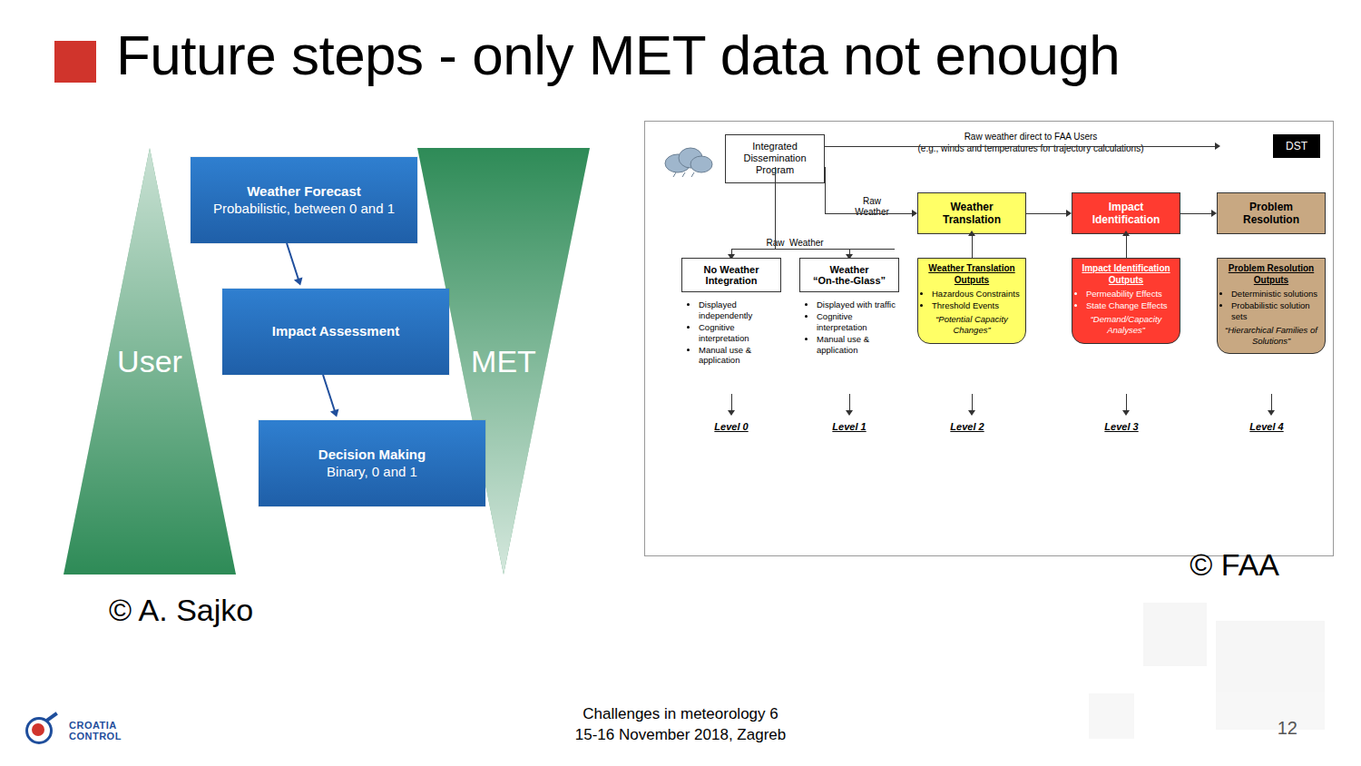Future steps - only MET data not enough
User
MET
Weather Forecast Probabilistic, between 0 and 1
Impact Assessment
Decision Making Binary, 0 and 1
© A. Sajko
Integrated
Dissemination
Program
Raw weather direct to FAA Users
(e.g., winds and temperatures for trajectory calculations)
DST
Raw
Weather
Raw Weather
Weather
Translation
Impact
Identification
Problem
Resolution
No Weather
Integration
Weather
“On-the-Glass”
Displayed independently
Cognitive interpretation
Manual use & application
Displayed with traffic
Cognitive interpretation
Manual use & application
Weather Translation Outputs
Hazardous Constraints
Threshold Events
“Potential Capacity Changes”
Impact Identification Outputs
Permeability Effects
State Change Effects
“Demand/Capacity Analyses”
Problem Resolution Outputs
Deterministic solutions
Probabilistic solution sets
“Hierarchical Families of Solutions”
Level 0
Level 1
Level 2
Level 3
Level 4
© FAA
CROATIA
CONTROL
Challenges in meteorology 6
15-16 November 2018, Zagreb
12